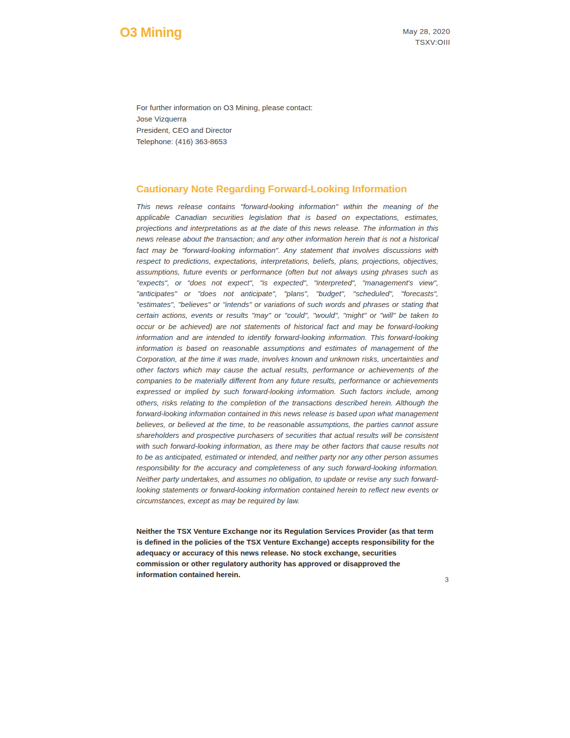O3 Mining
May 28, 2020
TSXV:OIII
For further information on O3 Mining, please contact:
Jose Vizquerra
President, CEO and Director
Telephone: (416) 363-8653
Cautionary Note Regarding Forward-Looking Information
This news release contains "forward-looking information" within the meaning of the applicable Canadian securities legislation that is based on expectations, estimates, projections and interpretations as at the date of this news release. The information in this news release about the transaction; and any other information herein that is not a historical fact may be "forward-looking information". Any statement that involves discussions with respect to predictions, expectations, interpretations, beliefs, plans, projections, objectives, assumptions, future events or performance (often but not always using phrases such as "expects", or "does not expect", "is expected", "interpreted", "management's view", "anticipates" or "does not anticipate", "plans", "budget", "scheduled", "forecasts", "estimates", "believes" or "intends" or variations of such words and phrases or stating that certain actions, events or results "may" or "could", "would", "might" or "will" be taken to occur or be achieved) are not statements of historical fact and may be forward-looking information and are intended to identify forward-looking information. This forward-looking information is based on reasonable assumptions and estimates of management of the Corporation, at the time it was made, involves known and unknown risks, uncertainties and other factors which may cause the actual results, performance or achievements of the companies to be materially different from any future results, performance or achievements expressed or implied by such forward-looking information. Such factors include, among others, risks relating to the completion of the transactions described herein. Although the forward-looking information contained in this news release is based upon what management believes, or believed at the time, to be reasonable assumptions, the parties cannot assure shareholders and prospective purchasers of securities that actual results will be consistent with such forward-looking information, as there may be other factors that cause results not to be as anticipated, estimated or intended, and neither party nor any other person assumes responsibility for the accuracy and completeness of any such forward-looking information. Neither party undertakes, and assumes no obligation, to update or revise any such forward-looking statements or forward-looking information contained herein to reflect new events or circumstances, except as may be required by law.
Neither the TSX Venture Exchange nor its Regulation Services Provider (as that term is defined in the policies of the TSX Venture Exchange) accepts responsibility for the adequacy or accuracy of this news release. No stock exchange, securities commission or other regulatory authority has approved or disapproved the information contained herein.
3